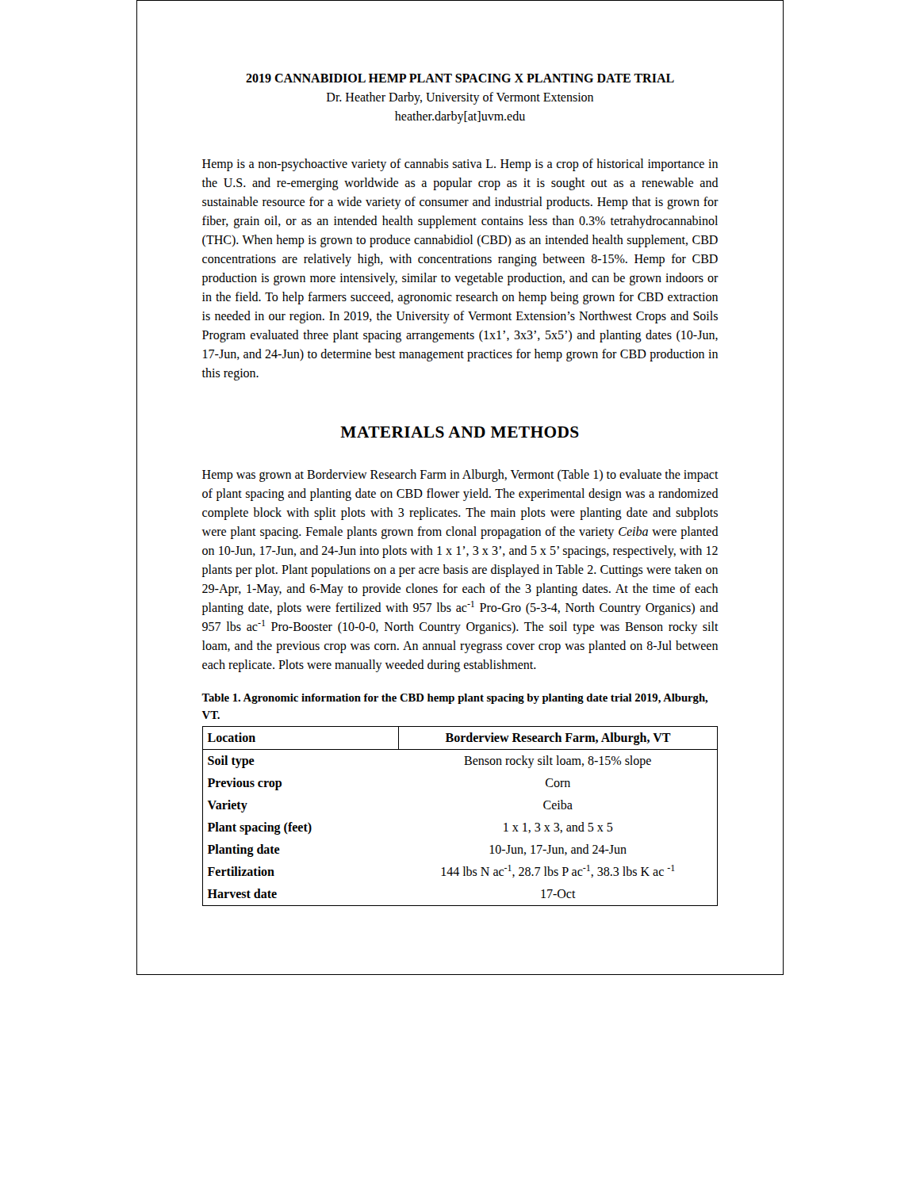2019 Cannabidiol Hemp Plant Spacing x Planting Date Trial
Dr. Heather Darby, University of Vermont Extension
heather.darby[at]uvm.edu
Hemp is a non-psychoactive variety of cannabis sativa L. Hemp is a crop of historical importance in the U.S. and re-emerging worldwide as a popular crop as it is sought out as a renewable and sustainable resource for a wide variety of consumer and industrial products. Hemp that is grown for fiber, grain oil, or as an intended health supplement contains less than 0.3% tetrahydrocannabinol (THC). When hemp is grown to produce cannabidiol (CBD) as an intended health supplement, CBD concentrations are relatively high, with concentrations ranging between 8-15%. Hemp for CBD production is grown more intensively, similar to vegetable production, and can be grown indoors or in the field. To help farmers succeed, agronomic research on hemp being grown for CBD extraction is needed in our region. In 2019, the University of Vermont Extension’s Northwest Crops and Soils Program evaluated three plant spacing arrangements (1x1’, 3x3’, 5x5’) and planting dates (10-Jun, 17-Jun, and 24-Jun) to determine best management practices for hemp grown for CBD production in this region.
MATERIALS AND METHODS
Hemp was grown at Borderview Research Farm in Alburgh, Vermont (Table 1) to evaluate the impact of plant spacing and planting date on CBD flower yield. The experimental design was a randomized complete block with split plots with 3 replicates. The main plots were planting date and subplots were plant spacing. Female plants grown from clonal propagation of the variety Ceiba were planted on 10-Jun, 17-Jun, and 24-Jun into plots with 1 x 1’, 3 x 3’, and 5 x 5’ spacings, respectively, with 12 plants per plot. Plant populations on a per acre basis are displayed in Table 2. Cuttings were taken on 29-Apr, 1-May, and 6-May to provide clones for each of the 3 planting dates. At the time of each planting date, plots were fertilized with 957 lbs ac-1 Pro-Gro (5-3-4, North Country Organics) and 957 lbs ac-1 Pro-Booster (10-0-0, North Country Organics). The soil type was Benson rocky silt loam, and the previous crop was corn. An annual ryegrass cover crop was planted on 8-Jul between each replicate. Plots were manually weeded during establishment.
Table 1. Agronomic information for the CBD hemp plant spacing by planting date trial 2019, Alburgh, VT.
| Location | Borderview Research Farm, Alburgh, VT |
| --- | --- |
| Soil type | Benson rocky silt loam, 8-15% slope |
| Previous crop | Corn |
| Variety | Ceiba |
| Plant spacing (feet) | 1 x 1, 3 x 3, and 5 x 5 |
| Planting date | 10-Jun, 17-Jun, and 24-Jun |
| Fertilization | 144 lbs N ac -1 , 28.7 lbs P ac -1 , 38.3 lbs K ac -1 |
| Harvest date | 17-Oct |